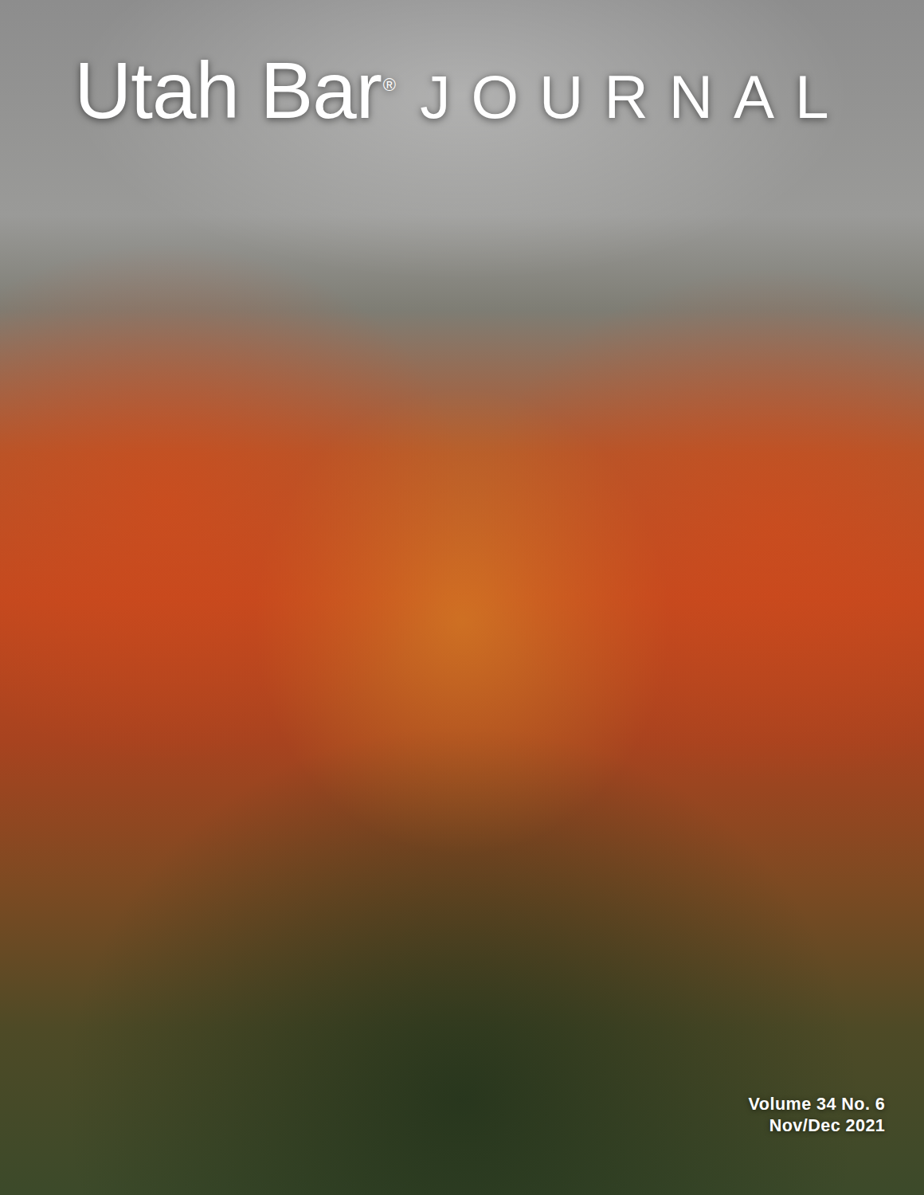Utah Bar® JOURNAL
Volume 34 No. 6 Nov/Dec 2021
Utah Bar Journal, Volume 34, Number 6, November/December 2021.